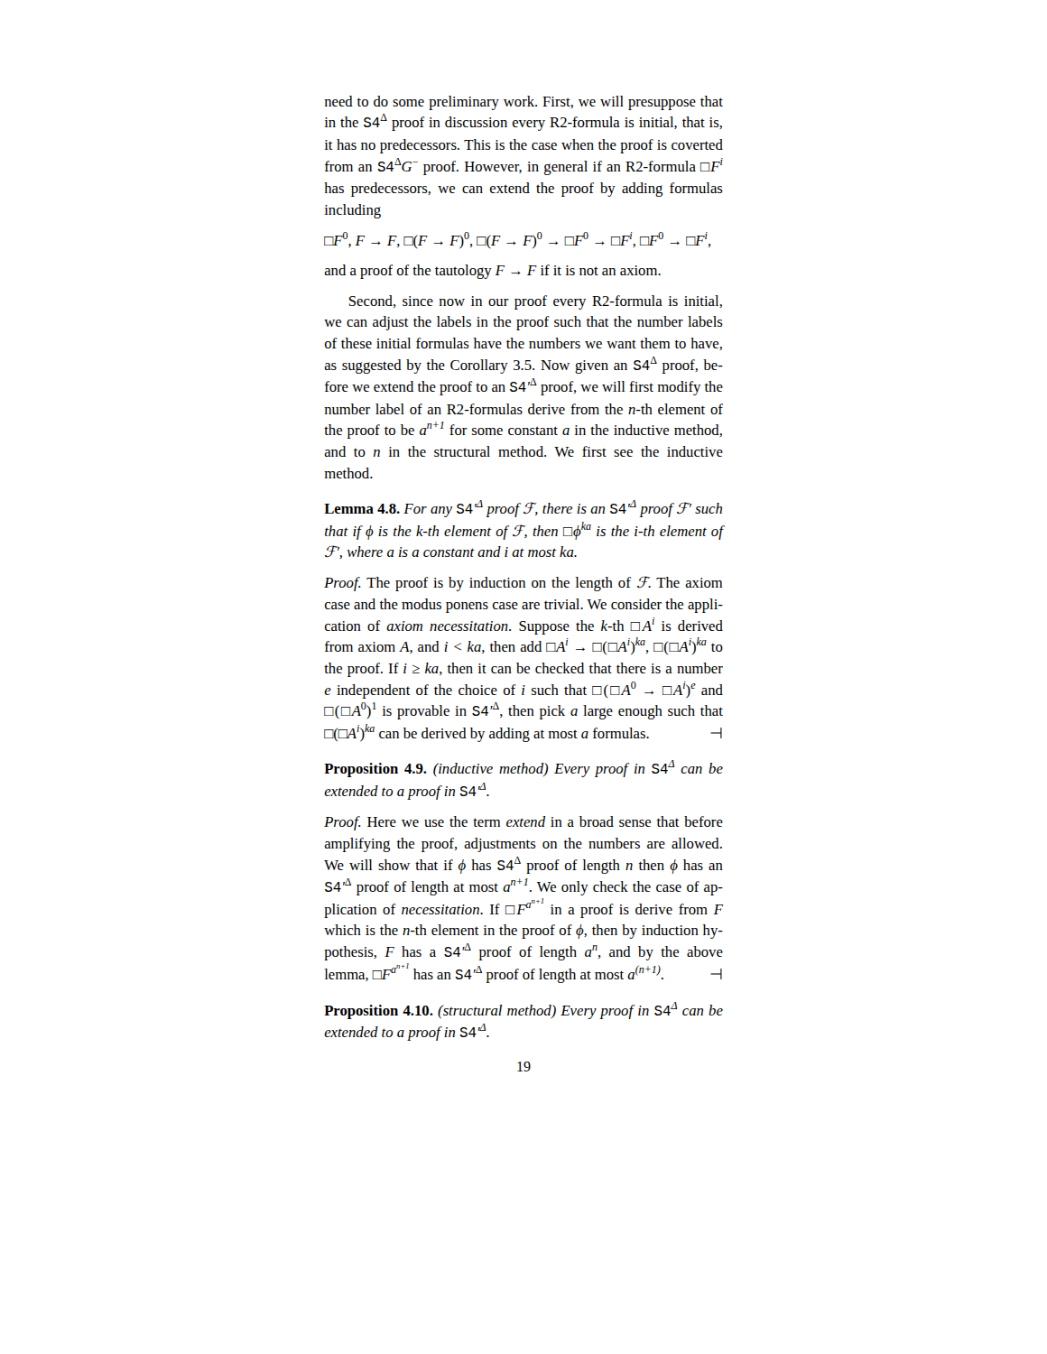need to do some preliminary work. First, we will presuppose that in the S4Δ proof in discussion every R2-formula is initial, that is, it has no predecessors. This is the case when the proof is coverted from an S4ΔG− proof. However, in general if an R2-formula □Fi has predecessors, we can extend the proof by adding formulas including
□F0, F → F, □(F → F)0, □(F → F)0 → □F0 → □Fi, □F0 → □Fi,
and a proof of the tautology F → F if it is not an axiom.
Second, since now in our proof every R2-formula is initial, we can adjust the labels in the proof such that the number labels of these initial formulas have the numbers we want them to have, as suggested by the Corollary 3.5. Now given an S4Δ proof, before we extend the proof to an S4′Δ proof, we will first modify the number label of an R2-formulas derive from the n-th element of the proof to be an+1 for some constant a in the inductive method, and to n in the structural method. We first see the inductive method.
Lemma 4.8. For any S4′Δ proof ℱ, there is an S4′Δ proof ℱ′ such that if ϕ is the k-th element of ℱ, then □ϕka is the i-th element of ℱ′, where a is a constant and i at most ka.
Proof. The proof is by induction on the length of ℱ. The axiom case and the modus ponens case are trivial. We consider the application of axiom necessitation. Suppose the k-th □Ai is derived from axiom A, and i < ka, then add □Ai → □(□Ai)ka, □(□Ai)ka to the proof. If i ≥ ka, then it can be checked that there is a number e independent of the choice of i such that □(□A0 → □Ai)e and □(□A0)1 is provable in S4′Δ, then pick a large enough such that □(□Ai)ka can be derived by adding at most a formulas. ⊣
Proposition 4.9. (inductive method) Every proof in S4Δ can be extended to a proof in S4′Δ.
Proof. Here we use the term extend in a broad sense that before amplifying the proof, adjustments on the numbers are allowed. We will show that if ϕ has S4Δ proof of length n then ϕ has an S4′Δ proof of length at most an+1. We only check the case of application of necessitation. If □Fan+1 in a proof is derive from F which is the n-th element in the proof of ϕ, then by induction hypothesis, F has a S4′Δ proof of length an, and by the above lemma, □Fan+1 has an S4′Δ proof of length at most a(n+1). ⊣
Proposition 4.10. (structural method) Every proof in S4Δ can be extended to a proof in S4′Δ.
19